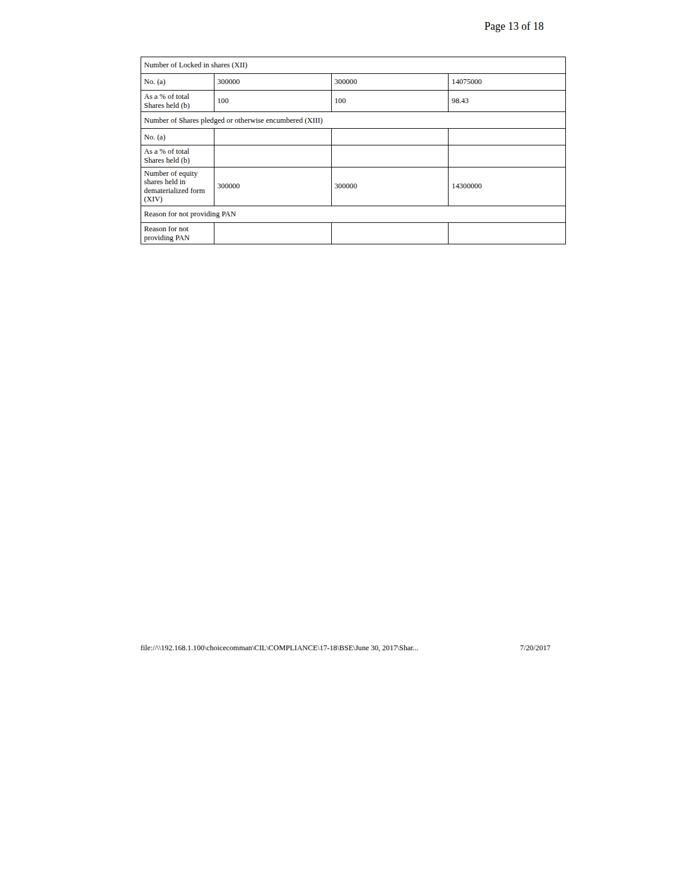Page 13 of 18
| Number of Locked in shares (XII) |
| No. (a) | 300000 | 300000 | 14075000 |
| As a % of total Shares held (b) | 100 | 100 | 98.43 |
| Number of Shares pledged or otherwise encumbered (XIII) |
| No. (a) | | | |
| As a % of total Shares held (b) | | | |
| Number of equity shares held in dematerialized form (XIV) | 300000 | 300000 | 14300000 |
| Reason for not providing PAN |
| Reason for not providing PAN | | | |
file://\\192.168.1.100\choicecomman\CIL\COMPLIANCE\17-18\BSE\June 30, 2017\Shar... 7/20/2017